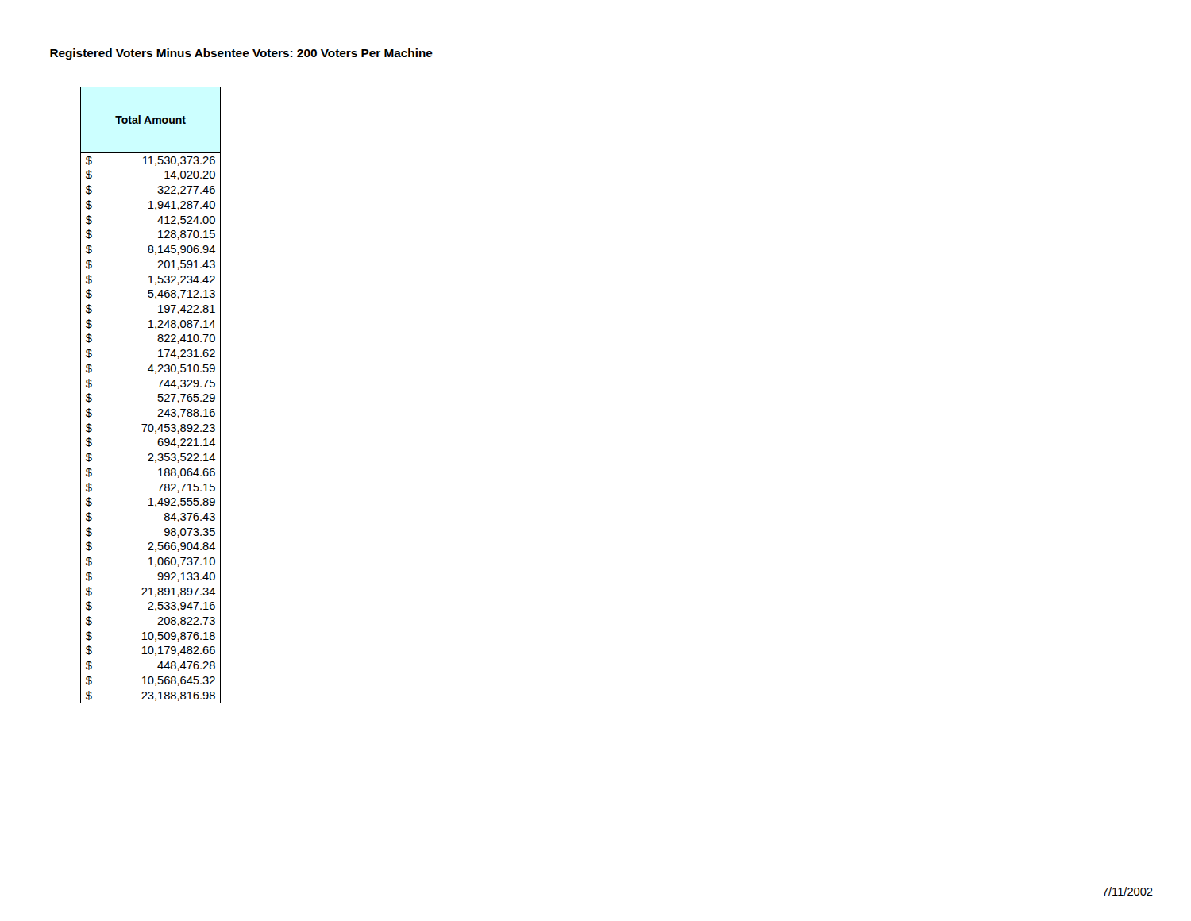Registered Voters Minus Absentee Voters: 200 Voters Per Machine
| Total Amount |
| --- |
| $ 11,530,373.26 |
| $ 14,020.20 |
| $ 322,277.46 |
| $ 1,941,287.40 |
| $ 412,524.00 |
| $ 128,870.15 |
| $ 8,145,906.94 |
| $ 201,591.43 |
| $ 1,532,234.42 |
| $ 5,468,712.13 |
| $ 197,422.81 |
| $ 1,248,087.14 |
| $ 822,410.70 |
| $ 174,231.62 |
| $ 4,230,510.59 |
| $ 744,329.75 |
| $ 527,765.29 |
| $ 243,788.16 |
| $ 70,453,892.23 |
| $ 694,221.14 |
| $ 2,353,522.14 |
| $ 188,064.66 |
| $ 782,715.15 |
| $ 1,492,555.89 |
| $ 84,376.43 |
| $ 98,073.35 |
| $ 2,566,904.84 |
| $ 1,060,737.10 |
| $ 992,133.40 |
| $ 21,891,897.34 |
| $ 2,533,947.16 |
| $ 208,822.73 |
| $ 10,509,876.18 |
| $ 10,179,482.66 |
| $ 448,476.28 |
| $ 10,568,645.32 |
| $ 23,188,816.98 |
7/11/2002